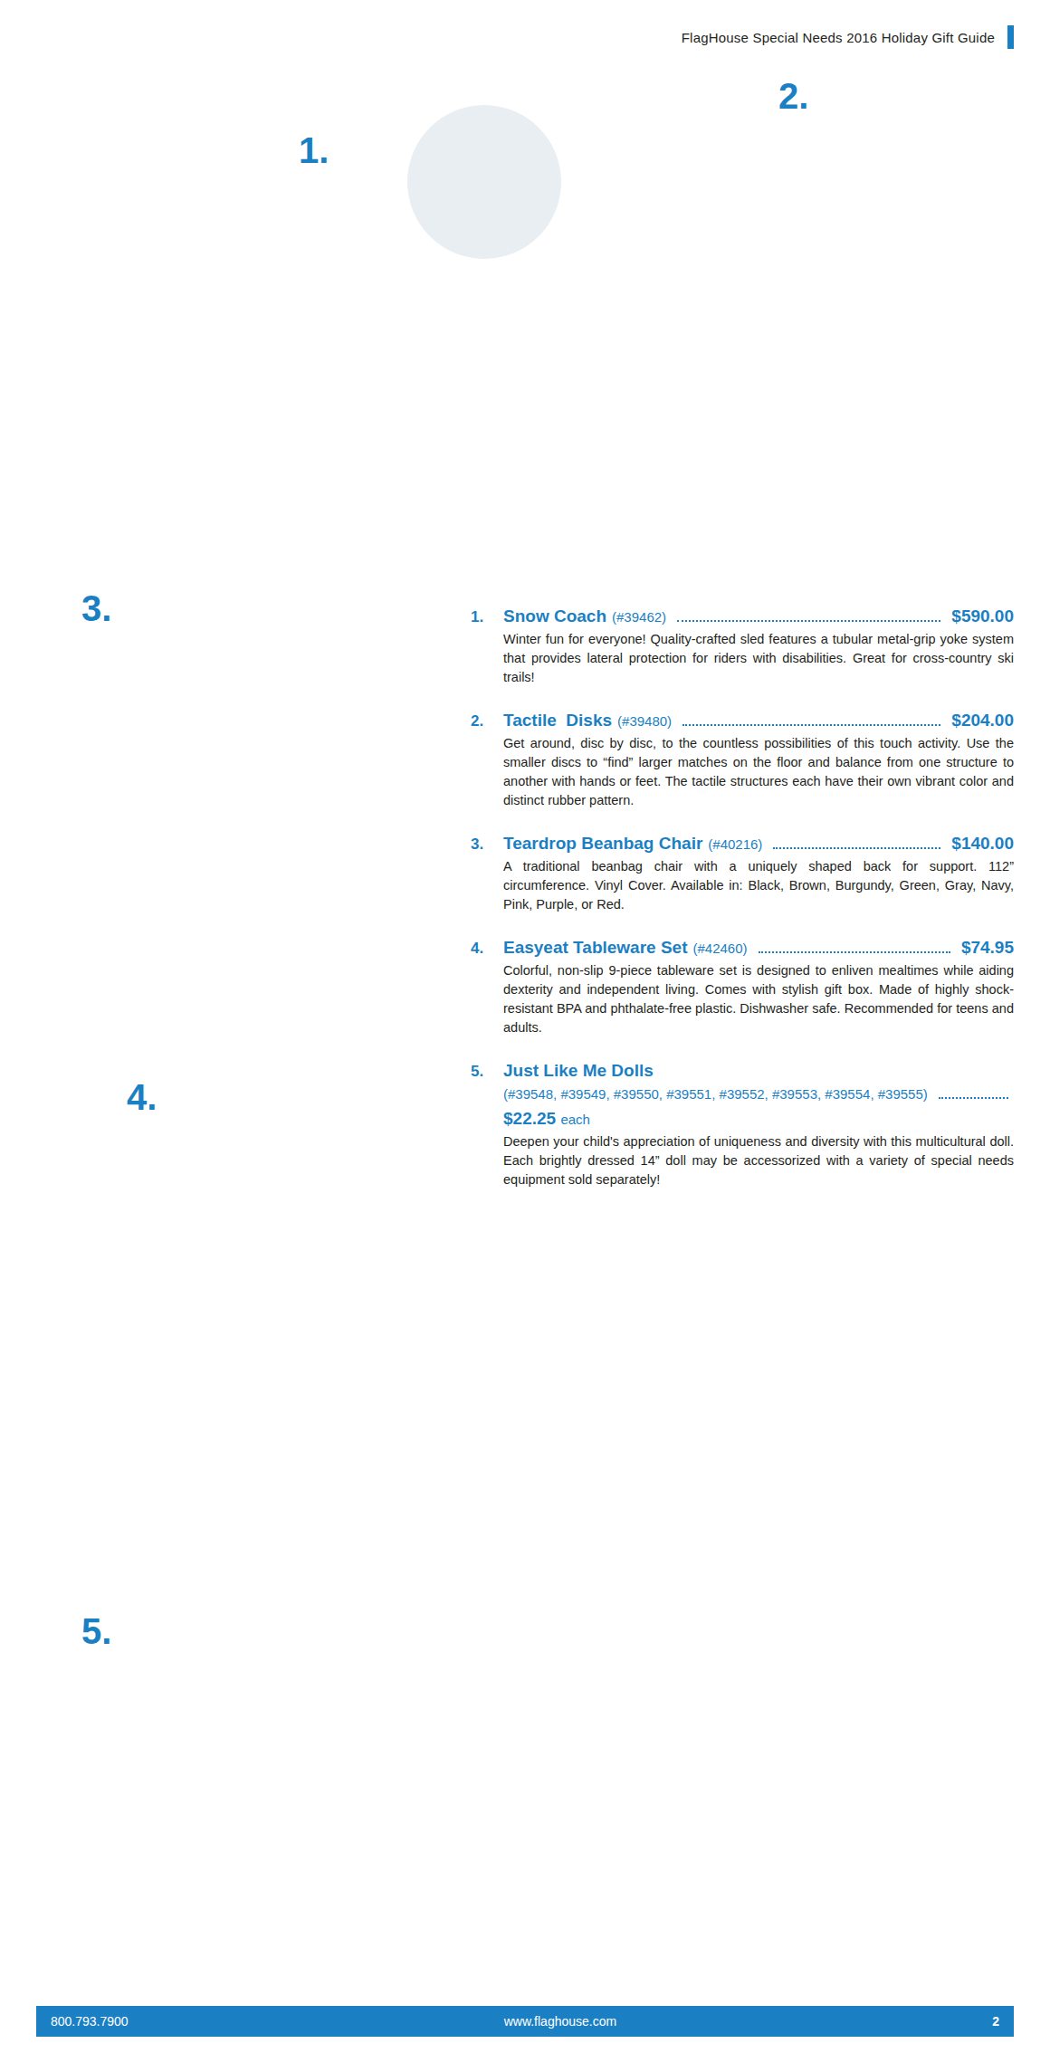FlagHouse Special Needs 2016 Holiday Gift Guide
1.
2.
3.
4.
5.
1.
Snow Coach (#39462) $590.00
Winter fun for everyone! Quality-crafted sled features a tubular metal-grip yoke system that provides lateral protection for riders with disabilities. Great for cross-country ski trails!
2.
Tactile Disks (#39480) $204.00
Get around, disc by disc, to the countless possibilities of this touch activity. Use the smaller discs to “find” larger matches on the floor and balance from one structure to another with hands or feet. The tactile structures each have their own vibrant color and distinct rubber pattern.
3.
Teardrop Beanbag Chair (#40216) $140.00
A traditional beanbag chair with a uniquely shaped back for support. 112” circumference. Vinyl Cover. Available in: Black, Brown, Burgundy, Green, Gray, Navy, Pink, Purple, or Red.
4.
Easyeat Tableware Set (#42460) $74.95
Colorful, non-slip 9-piece tableware set is designed to enliven mealtimes while aiding dexterity and independent living. Comes with stylish gift box. Made of highly shock-resistant BPA and phthalate-free plastic. Dishwasher safe. Recommended for teens and adults.
5.
Just Like Me Dolls (#39548, #39549, #39550, #39551, #39552, #39553, #39554, #39555) $22.25 each
Deepen your child's appreciation of uniqueness and diversity with this multicultural doll. Each brightly dressed 14” doll may be accessorized with a variety of special needs equipment sold separately!
800.793.7900 www.flaghouse.com 2